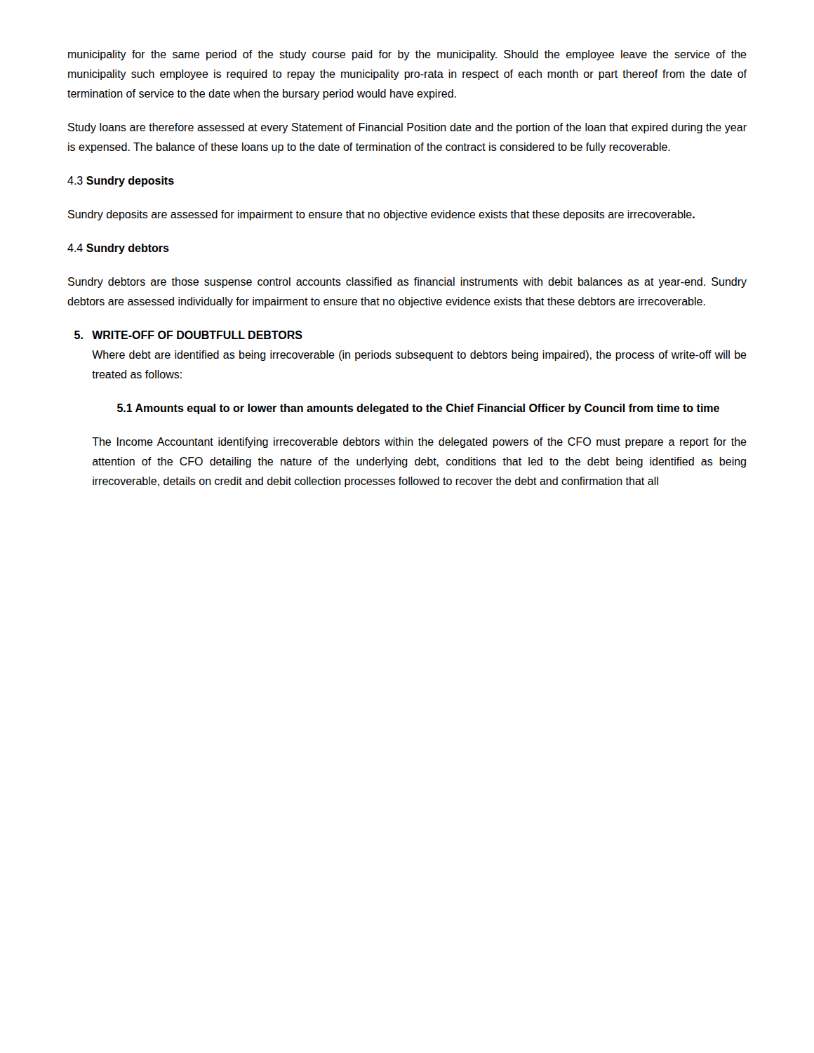municipality for the same period of the study course paid for by the municipality. Should the employee leave the service of the municipality such employee is required to repay the municipality pro-rata in respect of each month or part thereof from the date of termination of service to the date when the bursary period would have expired.
Study loans are therefore assessed at every Statement of Financial Position date and the portion of the loan that expired during the year is expensed. The balance of these loans up to the date of termination of the contract is considered to be fully recoverable.
4.3 Sundry deposits
Sundry deposits are assessed for impairment to ensure that no objective evidence exists that these deposits are irrecoverable.
4.4 Sundry debtors
Sundry debtors are those suspense control accounts classified as financial instruments with debit balances as at year-end. Sundry debtors are assessed individually for impairment to ensure that no objective evidence exists that these debtors are irrecoverable.
WRITE-OFF OF DOUBTFULL DEBTORS
Where debt are identified as being irrecoverable (in periods subsequent to debtors being impaired), the process of write-off will be treated as follows:
5.1 Amounts equal to or lower than amounts delegated to the Chief Financial Officer by Council from time to time
The Income Accountant identifying irrecoverable debtors within the delegated powers of the CFO must prepare a report for the attention of the CFO detailing the nature of the underlying debt, conditions that led to the debt being identified as being irrecoverable, details on credit and debit collection processes followed to recover the debt and confirmation that all